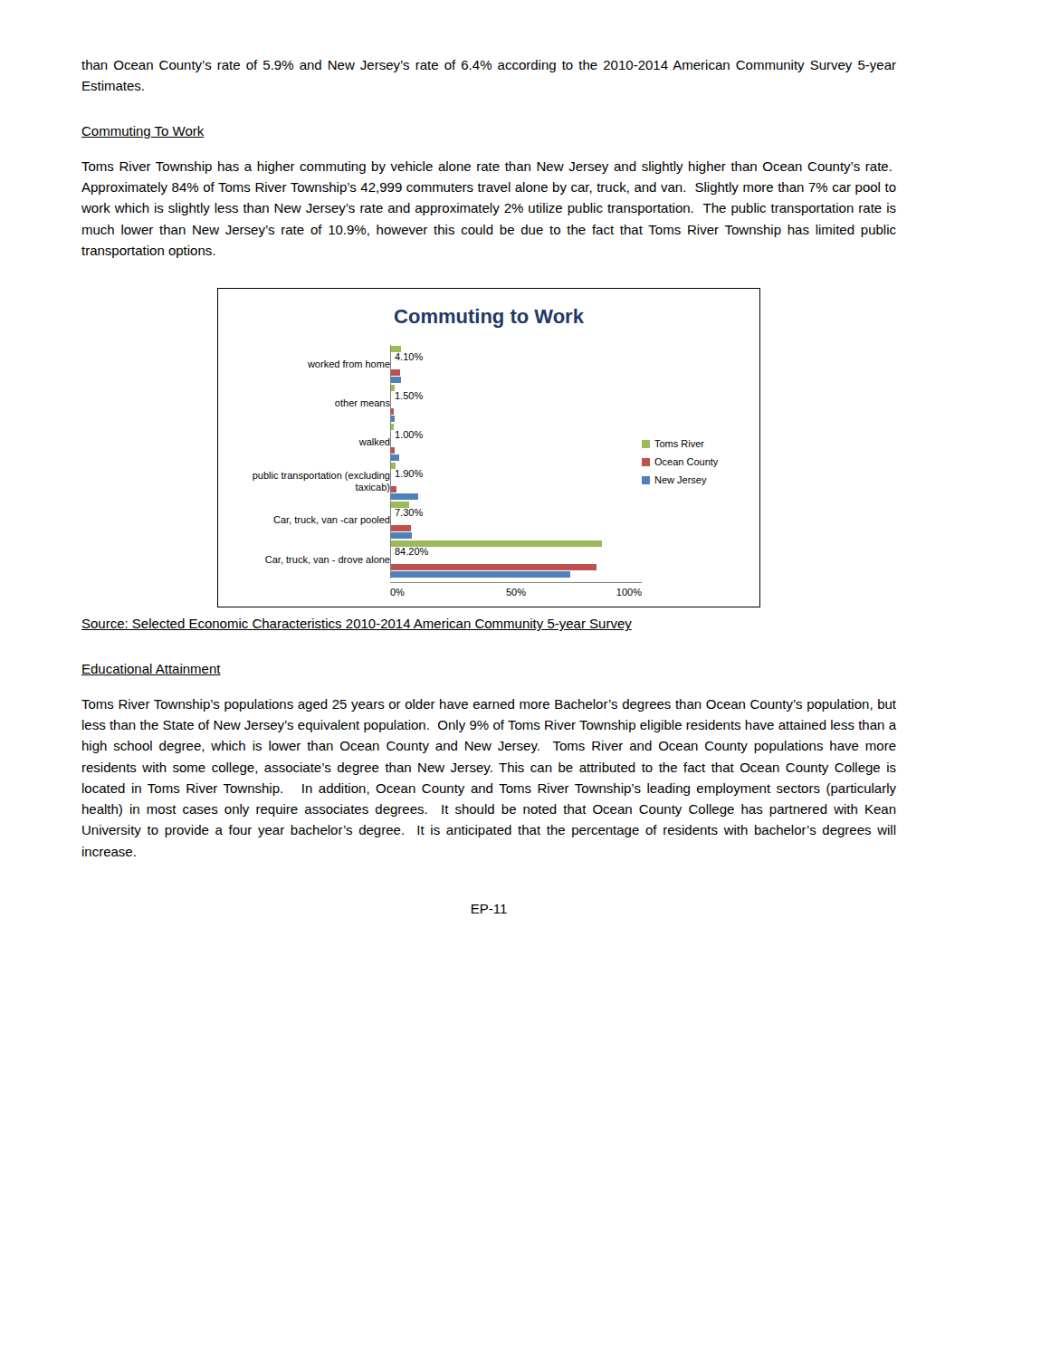than Ocean County’s rate of 5.9% and New Jersey’s rate of 6.4% according to the 2010-2014 American Community Survey 5-year Estimates.
Commuting To Work
Toms River Township has a higher commuting by vehicle alone rate than New Jersey and slightly higher than Ocean County’s rate. Approximately 84% of Toms River Township’s 42,999 commuters travel alone by car, truck, and van. Slightly more than 7% car pool to work which is slightly less than New Jersey’s rate and approximately 2% utilize public transportation. The public transportation rate is much lower than New Jersey’s rate of 10.9%, however this could be due to the fact that Toms River Township has limited public transportation options.
Commuting to Work
| worked from home | 4.10% | Toms River Ocean County New Jersey |
| other means | 1.50% |
| walked | 1.00% |
| public transportation (excluding taxicab) | 1.90% |
| Car, truck, van -car pooled | 7.30% |
| Car, truck, van - drove alone | 84.20% |
0% 50% 100%
Source: Selected Economic Characteristics 2010-2014 American Community 5-year Survey
Educational Attainment
Toms River Township’s populations aged 25 years or older have earned more Bachelor’s degrees than Ocean County’s population, but less than the State of New Jersey’s equivalent population. Only 9% of Toms River Township eligible residents have attained less than a high school degree, which is lower than Ocean County and New Jersey. Toms River and Ocean County populations have more residents with some college, associate’s degree than New Jersey. This can be attributed to the fact that Ocean County College is located in Toms River Township. In addition, Ocean County and Toms River Township’s leading employment sectors (particularly health) in most cases only require associates degrees. It should be noted that Ocean County College has partnered with Kean University to provide a four year bachelor’s degree. It is anticipated that the percentage of residents with bachelor’s degrees will increase.
EP-11